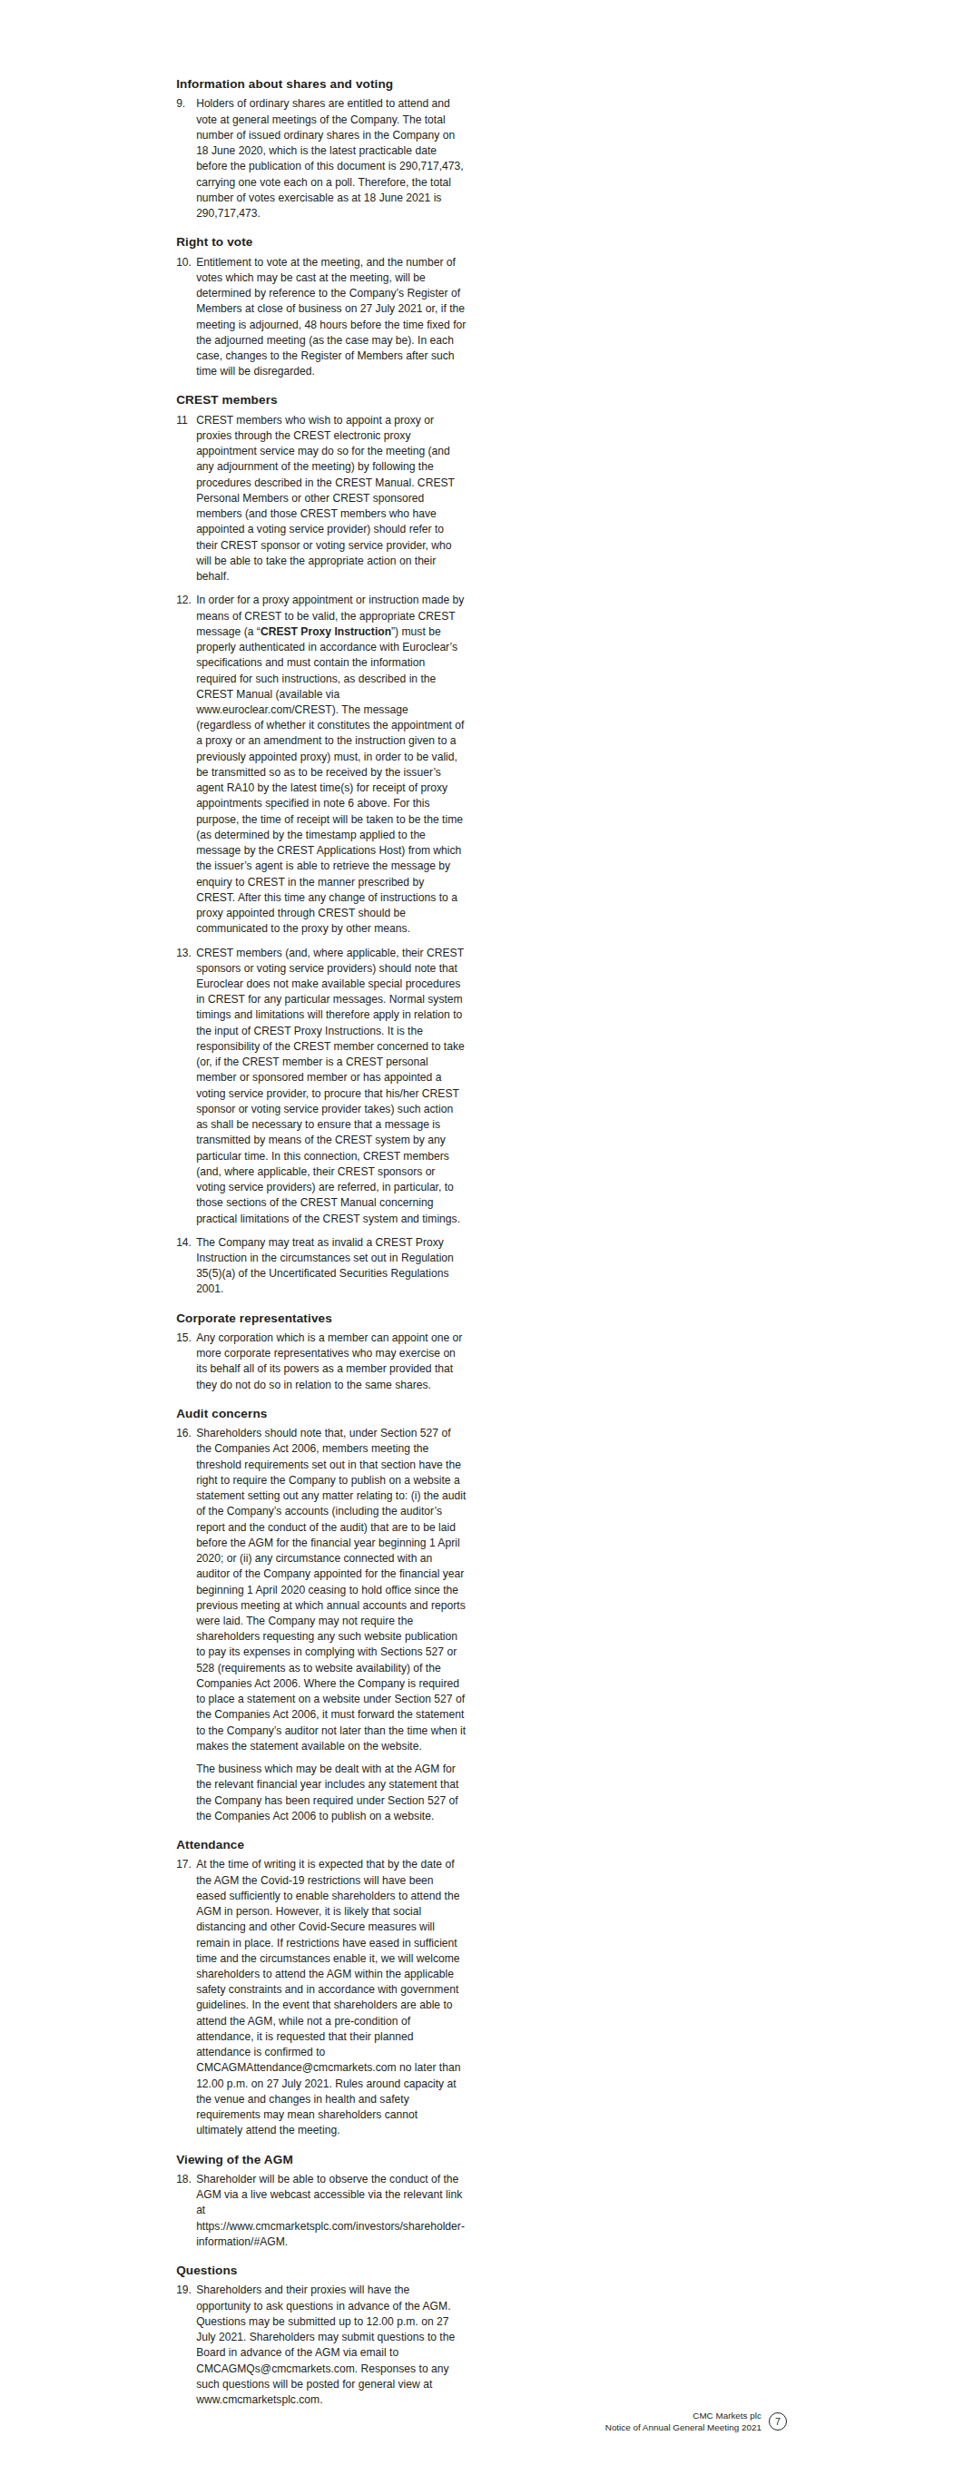Information about shares and voting
9. Holders of ordinary shares are entitled to attend and vote at general meetings of the Company. The total number of issued ordinary shares in the Company on 18 June 2020, which is the latest practicable date before the publication of this document is 290,717,473, carrying one vote each on a poll. Therefore, the total number of votes exercisable as at 18 June 2021 is 290,717,473.
Right to vote
10. Entitlement to vote at the meeting, and the number of votes which may be cast at the meeting, will be determined by reference to the Company’s Register of Members at close of business on 27 July 2021 or, if the meeting is adjourned, 48 hours before the time fixed for the adjourned meeting (as the case may be). In each case, changes to the Register of Members after such time will be disregarded.
CREST members
11 CREST members who wish to appoint a proxy or proxies through the CREST electronic proxy appointment service may do so for the meeting (and any adjournment of the meeting) by following the procedures described in the CREST Manual. CREST Personal Members or other CREST sponsored members (and those CREST members who have appointed a voting service provider) should refer to their CREST sponsor or voting service provider, who will be able to take the appropriate action on their behalf.
12. In order for a proxy appointment or instruction made by means of CREST to be valid, the appropriate CREST message (a “CREST Proxy Instruction”) must be properly authenticated in accordance with Euroclear’s specifications and must contain the information required for such instructions, as described in the CREST Manual (available via www.euroclear.com/CREST). The message (regardless of whether it constitutes the appointment of a proxy or an amendment to the instruction given to a previously appointed proxy) must, in order to be valid, be transmitted so as to be received by the issuer’s agent RA10 by the latest time(s) for receipt of proxy appointments specified in note 6 above. For this purpose, the time of receipt will be taken to be the time (as determined by the timestamp applied to the message by the CREST Applications Host) from which the issuer’s agent is able to retrieve the message by enquiry to CREST in the manner prescribed by CREST. After this time any change of instructions to a proxy appointed through CREST should be communicated to the proxy by other means.
13. CREST members (and, where applicable, their CREST sponsors or voting service providers) should note that Euroclear does not make available special procedures in CREST for any particular messages. Normal system timings and limitations will therefore apply in relation to the input of CREST Proxy Instructions. It is the responsibility of the CREST member concerned to take (or, if the CREST member is a CREST personal member or sponsored member or has appointed a voting service provider, to procure that his/her CREST sponsor or voting service provider takes) such action as shall be necessary to ensure that a message is transmitted by means of the CREST system by any particular time. In this connection, CREST members (and, where applicable, their CREST sponsors or voting service providers) are referred, in particular, to those sections of the CREST Manual concerning practical limitations of the CREST system and timings.
14. The Company may treat as invalid a CREST Proxy Instruction in the circumstances set out in Regulation 35(5)(a) of the Uncertificated Securities Regulations 2001.
Corporate representatives
15. Any corporation which is a member can appoint one or more corporate representatives who may exercise on its behalf all of its powers as a member provided that they do not do so in relation to the same shares.
Audit concerns
16.
Shareholders should note that, under Section 527 of the Companies Act 2006, members meeting the threshold requirements set out in that section have the right to require the Company to publish on a website a statement setting out any matter relating to: (i) the audit of the Company’s accounts (including the auditor’s report and the conduct of the audit) that are to be laid before the AGM for the financial year beginning 1 April 2020; or (ii) any circumstance connected with an auditor of the Company appointed for the financial year beginning 1 April 2020 ceasing to hold office since the previous meeting at which annual accounts and reports were laid. The Company may not require the shareholders requesting any such website publication to pay its expenses in complying with Sections 527 or 528 (requirements as to website availability) of the Companies Act 2006. Where the Company is required to place a statement on a website under Section 527 of the Companies Act 2006, it must forward the statement to the Company’s auditor not later than the time when it makes the statement available on the website.
The business which may be dealt with at the AGM for the relevant financial year includes any statement that the Company has been required under Section 527 of the Companies Act 2006 to publish on a website.
Attendance
17. At the time of writing it is expected that by the date of the AGM the Covid-19 restrictions will have been eased sufficiently to enable shareholders to attend the AGM in person. However, it is likely that social distancing and other Covid-Secure measures will remain in place. If restrictions have eased in sufficient time and the circumstances enable it, we will welcome shareholders to attend the AGM within the applicable safety constraints and in accordance with government guidelines. In the event that shareholders are able to attend the AGM, while not a pre-condition of attendance, it is requested that their planned attendance is confirmed to CMCAGMAttendance@cmcmarkets.com no later than 12.00 p.m. on 27 July 2021. Rules around capacity at the venue and changes in health and safety requirements may mean shareholders cannot ultimately attend the meeting.
Viewing of the AGM
18. Shareholder will be able to observe the conduct of the AGM via a live webcast accessible via the relevant link at https://www.cmcmarketsplc.com/investors/shareholder-information/#AGM.
Questions
19. Shareholders and their proxies will have the opportunity to ask questions in advance of the AGM. Questions may be submitted up to 12.00 p.m. on 27 July 2021. Shareholders may submit questions to the Board in advance of the AGM via email to CMCAGMQs@cmcmarkets.com. Responses to any such questions will be posted for general view at www.cmcmarketsplc.com.
CMC Markets plc
Notice of Annual General Meeting 2021
7